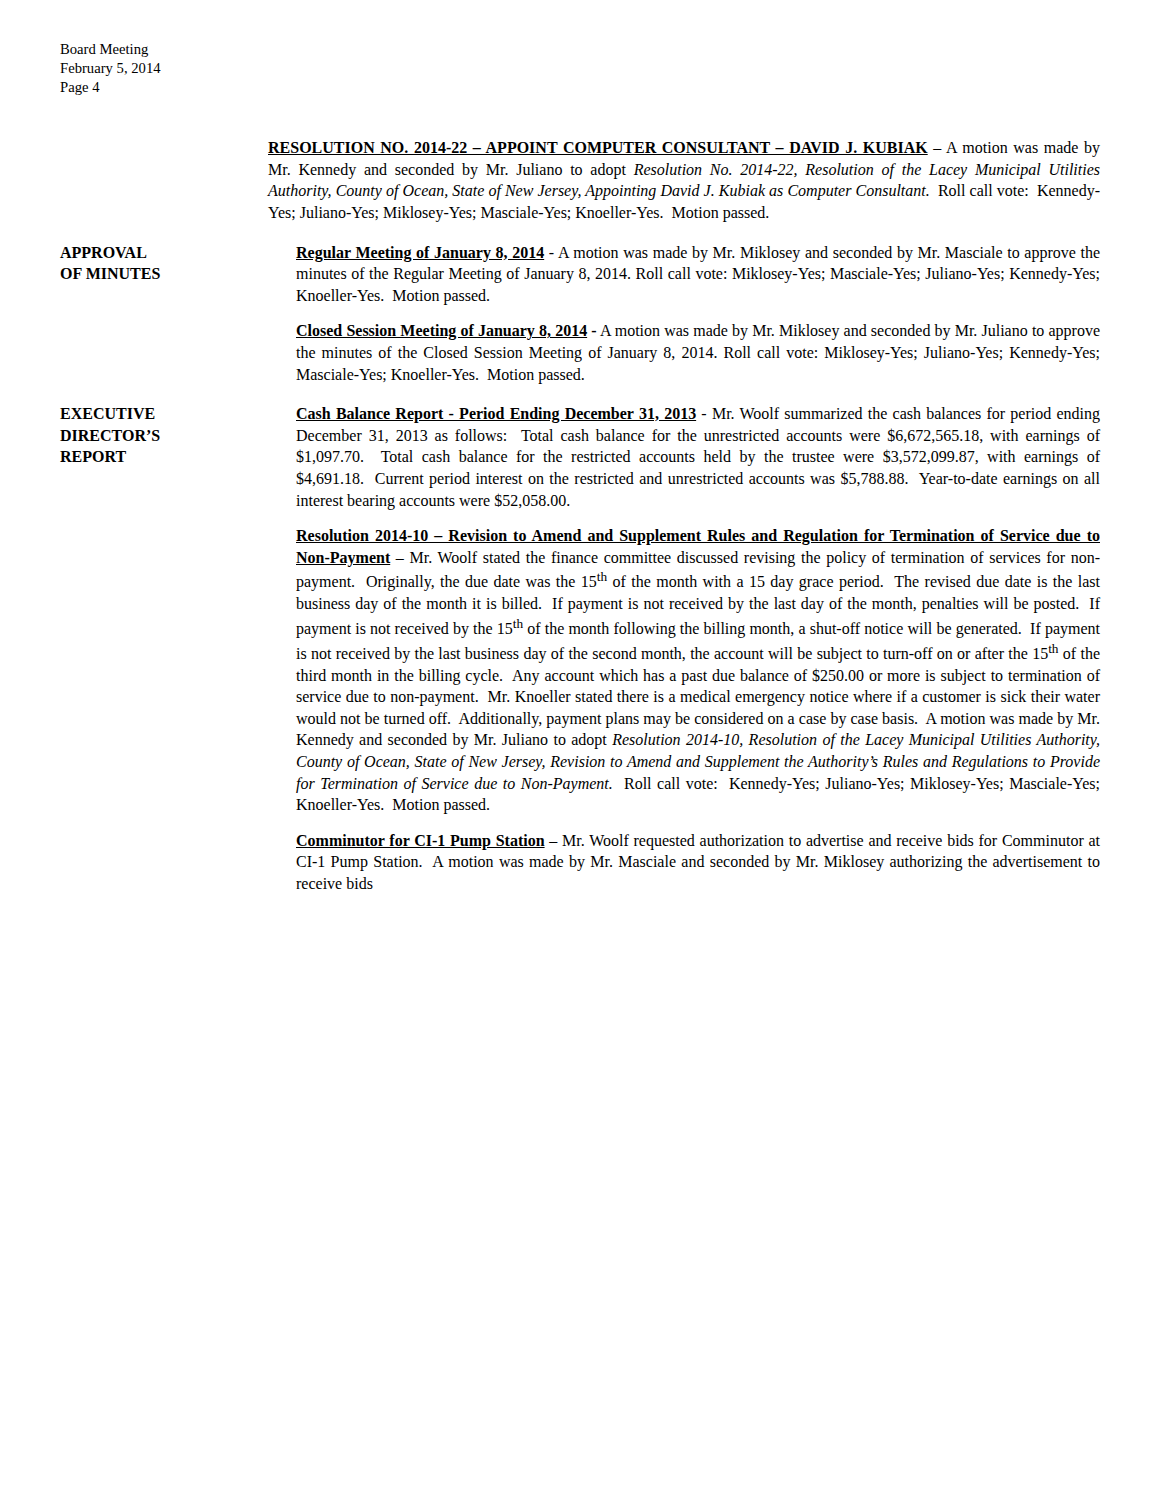Board Meeting
February 5, 2014
Page 4
RESOLUTION NO. 2014-22 – APPOINT COMPUTER CONSULTANT – DAVID J. KUBIAK – A motion was made by Mr. Kennedy and seconded by Mr. Juliano to adopt Resolution No. 2014-22, Resolution of the Lacey Municipal Utilities Authority, County of Ocean, State of New Jersey, Appointing David J. Kubiak as Computer Consultant. Roll call vote: Kennedy-Yes; Juliano-Yes; Miklosey-Yes; Masciale-Yes; Knoeller-Yes. Motion passed.
APPROVAL
OF MINUTES
Regular Meeting of January 8, 2014 - A motion was made by Mr. Miklosey and seconded by Mr. Masciale to approve the minutes of the Regular Meeting of January 8, 2014. Roll call vote: Miklosey-Yes; Masciale-Yes; Juliano-Yes; Kennedy-Yes; Knoeller-Yes. Motion passed.
Closed Session Meeting of January 8, 2014 - A motion was made by Mr. Miklosey and seconded by Mr. Juliano to approve the minutes of the Closed Session Meeting of January 8, 2014. Roll call vote: Miklosey-Yes; Juliano-Yes; Kennedy-Yes; Masciale-Yes; Knoeller-Yes. Motion passed.
EXECUTIVE
DIRECTOR’S
REPORT
Cash Balance Report - Period Ending December 31, 2013 - Mr. Woolf summarized the cash balances for period ending December 31, 2013 as follows: Total cash balance for the unrestricted accounts were $6,672,565.18, with earnings of $1,097.70. Total cash balance for the restricted accounts held by the trustee were $3,572,099.87, with earnings of $4,691.18. Current period interest on the restricted and unrestricted accounts was $5,788.88. Year-to-date earnings on all interest bearing accounts were $52,058.00.
Resolution 2014-10 – Revision to Amend and Supplement Rules and Regulation for Termination of Service due to Non-Payment – Mr. Woolf stated the finance committee discussed revising the policy of termination of services for non-payment. Originally, the due date was the 15th of the month with a 15 day grace period. The revised due date is the last business day of the month it is billed. If payment is not received by the last day of the month, penalties will be posted. If payment is not received by the 15th of the month following the billing month, a shut-off notice will be generated. If payment is not received by the last business day of the second month, the account will be subject to turn-off on or after the 15th of the third month in the billing cycle. Any account which has a past due balance of $250.00 or more is subject to termination of service due to non-payment. Mr. Knoeller stated there is a medical emergency notice where if a customer is sick their water would not be turned off. Additionally, payment plans may be considered on a case by case basis. A motion was made by Mr. Kennedy and seconded by Mr. Juliano to adopt Resolution 2014-10, Resolution of the Lacey Municipal Utilities Authority, County of Ocean, State of New Jersey, Revision to Amend and Supplement the Authority’s Rules and Regulations to Provide for Termination of Service due to Non-Payment. Roll call vote: Kennedy-Yes; Juliano-Yes; Miklosey-Yes; Masciale-Yes; Knoeller-Yes. Motion passed.
Comminutor for CI-1 Pump Station – Mr. Woolf requested authorization to advertise and receive bids for Comminutor at CI-1 Pump Station. A motion was made by Mr. Masciale and seconded by Mr. Miklosey authorizing the advertisement to receive bids